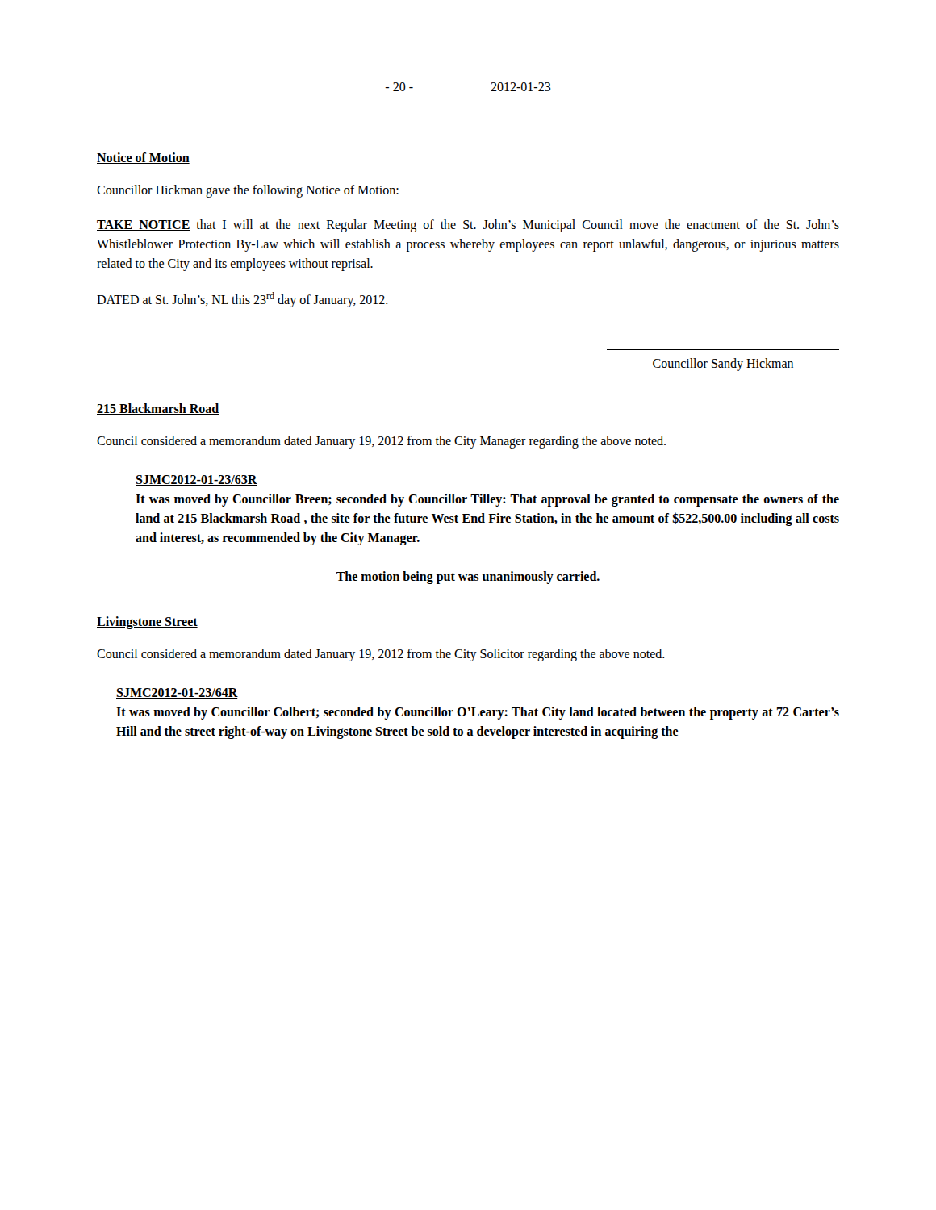- 20 - 2012-01-23
Notice of Motion
Councillor Hickman gave the following Notice of Motion:
TAKE NOTICE that I will at the next Regular Meeting of the St. John’s Municipal Council move the enactment of the St. John’s Whistleblower Protection By-Law which will establish a process whereby employees can report unlawful, dangerous, or injurious matters related to the City and its employees without reprisal.
DATED at St. John’s, NL this 23rd day of January, 2012.
Councillor Sandy Hickman
215 Blackmarsh Road
Council considered a memorandum dated January 19, 2012 from the City Manager regarding the above noted.
SJMC2012-01-23/63R
It was moved by Councillor Breen; seconded by Councillor Tilley: That approval be granted to compensate the owners of the land at 215 Blackmarsh Road , the site for the future West End Fire Station, in the he amount of $522,500.00 including all costs and interest, as recommended by the City Manager.
The motion being put was unanimously carried.
Livingstone Street
Council considered a memorandum dated January 19, 2012 from the City Solicitor regarding the above noted.
SJMC2012-01-23/64R
It was moved by Councillor Colbert; seconded by Councillor O’Leary: That City land located between the property at 72 Carter’s Hill and the street right-of-way on Livingstone Street be sold to a developer interested in acquiring the